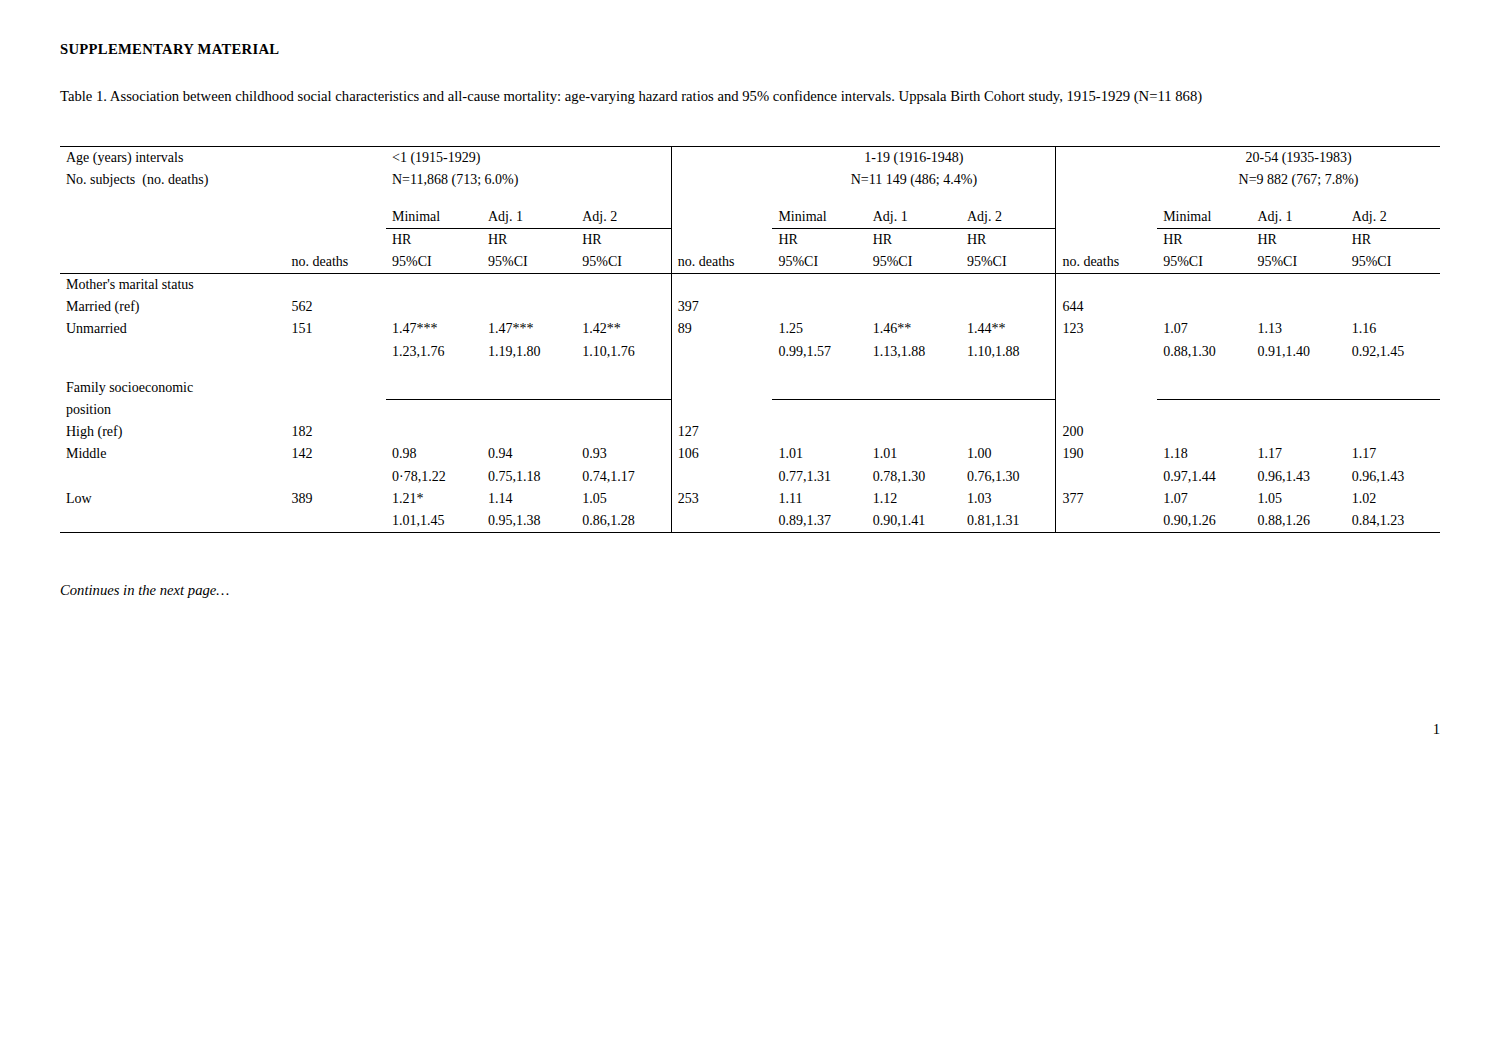SUPPLEMENTARY MATERIAL
Table 1. Association between childhood social characteristics and all-cause mortality: age-varying hazard ratios and 95% confidence intervals. Uppsala Birth Cohort study, 1915-1929 (N=11 868)
| Age (years) intervals | | <1 (1915-1929) | | 1-19 (1916-1948) | | 20-54 (1935-1983) |
| No. subjects (no. deaths) | | N=11,868 (713; 6.0%) | | N=11 149 (486; 4.4%) | | N=9 882 (767; 7.8%) |
| | | Minimal | Adj. 1 | Adj. 2 | | Minimal | Adj. 1 | Adj. 2 | | Minimal | Adj. 1 | Adj. 2 |
| | | HR | HR | HR | | HR | HR | HR | | HR | HR | HR |
| | no. deaths | 95%CI | 95%CI | 95%CI | no. deaths | 95%CI | 95%CI | 95%CI | no. deaths | 95%CI | 95%CI | 95%CI |
| Mother's marital status | | | | | | | | | | | | |
| Married (ref) | 562 | | | | 397 | | | | 644 | | | |
| Unmarried | 151 | 1.47*** | 1.47*** | 1.42** | 89 | 1.25 | 1.46** | 1.44** | 123 | 1.07 | 1.13 | 1.16 |
| | | 1.23,1.76 | 1.19,1.80 | 1.10,1.76 | | 0.99,1.57 | 1.13,1.88 | 1.10,1.88 | | 0.88,1.30 | 0.91,1.40 | 0.92,1.45 |
| Family socioeconomic | | | | | | | | | | | | |
| position | | | | | | | | | | | | |
| High (ref) | 182 | | | | 127 | | | | 200 | | | |
| Middle | 142 | 0.98 | 0.94 | 0.93 | 106 | 1.01 | 1.01 | 1.00 | 190 | 1.18 | 1.17 | 1.17 |
| | | 0·78,1.22 | 0.75,1.18 | 0.74,1.17 | | 0.77,1.31 | 0.78,1.30 | 0.76,1.30 | | 0.97,1.44 | 0.96,1.43 | 0.96,1.43 |
| Low | 389 | 1.21* | 1.14 | 1.05 | 253 | 1.11 | 1.12 | 1.03 | 377 | 1.07 | 1.05 | 1.02 |
| | | 1.01,1.45 | 0.95,1.38 | 0.86,1.28 | | 0.89,1.37 | 0.90,1.41 | 0.81,1.31 | | 0.90,1.26 | 0.88,1.26 | 0.84,1.23 |
Continues in the next page…
1